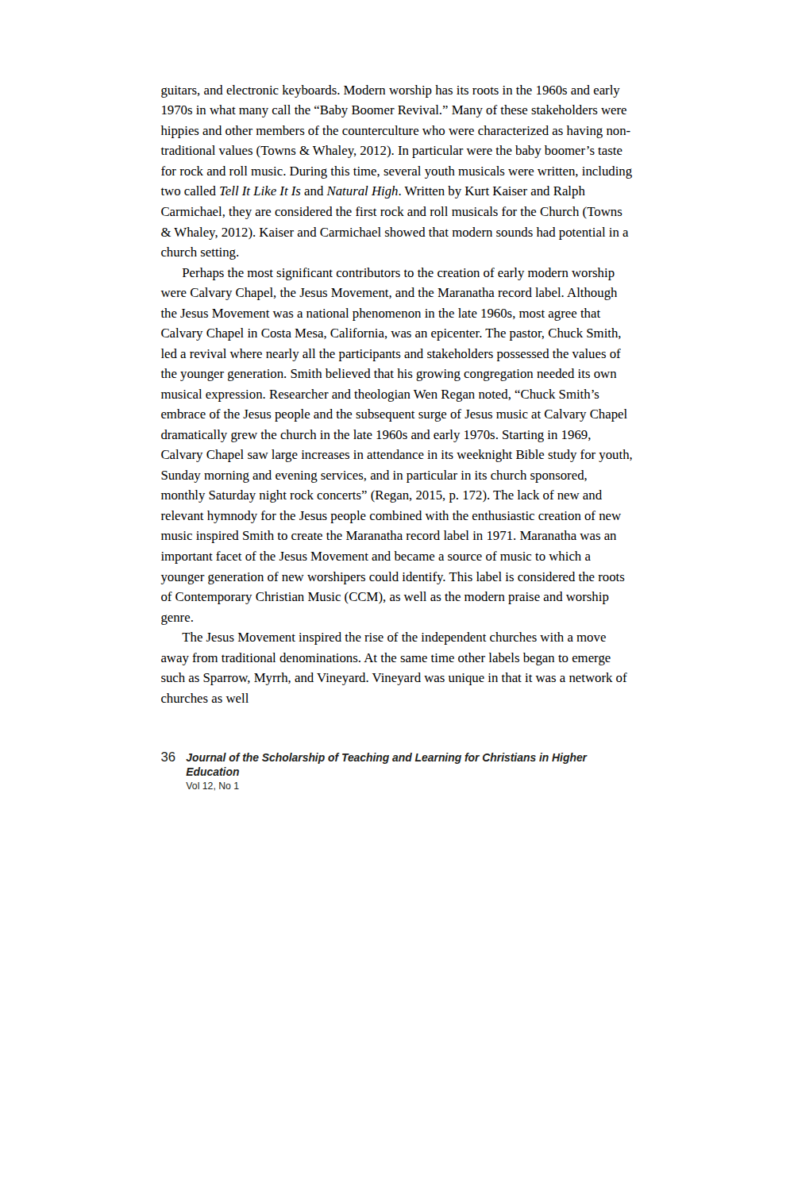guitars, and electronic keyboards. Modern worship has its roots in the 1960s and early 1970s in what many call the “Baby Boomer Revival.” Many of these stakeholders were hippies and other members of the counterculture who were characterized as having non-traditional values (Towns & Whaley, 2012). In particular were the baby boomer’s taste for rock and roll music. During this time, several youth musicals were written, including two called Tell It Like It Is and Natural High. Written by Kurt Kaiser and Ralph Carmichael, they are considered the first rock and roll musicals for the Church (Towns & Whaley, 2012). Kaiser and Carmichael showed that modern sounds had potential in a church setting.
Perhaps the most significant contributors to the creation of early modern worship were Calvary Chapel, the Jesus Movement, and the Maranatha record label. Although the Jesus Movement was a national phenomenon in the late 1960s, most agree that Calvary Chapel in Costa Mesa, California, was an epicenter. The pastor, Chuck Smith, led a revival where nearly all the participants and stakeholders possessed the values of the younger generation. Smith believed that his growing congregation needed its own musical expression. Researcher and theologian Wen Regan noted, “Chuck Smith’s embrace of the Jesus people and the subsequent surge of Jesus music at Calvary Chapel dramatically grew the church in the late 1960s and early 1970s. Starting in 1969, Calvary Chapel saw large increases in attendance in its weeknight Bible study for youth, Sunday morning and evening services, and in particular in its church sponsored, monthly Saturday night rock concerts” (Regan, 2015, p. 172). The lack of new and relevant hymnody for the Jesus people combined with the enthusiastic creation of new music inspired Smith to create the Maranatha record label in 1971. Maranatha was an important facet of the Jesus Movement and became a source of music to which a younger generation of new worshipers could identify. This label is considered the roots of Contemporary Christian Music (CCM), as well as the modern praise and worship genre.
The Jesus Movement inspired the rise of the independent churches with a move away from traditional denominations. At the same time other labels began to emerge such as Sparrow, Myrrh, and Vineyard. Vineyard was unique in that it was a network of churches as well
36 Journal of the Scholarship of Teaching and Learning for Christians in Higher Education Vol 12, No 1